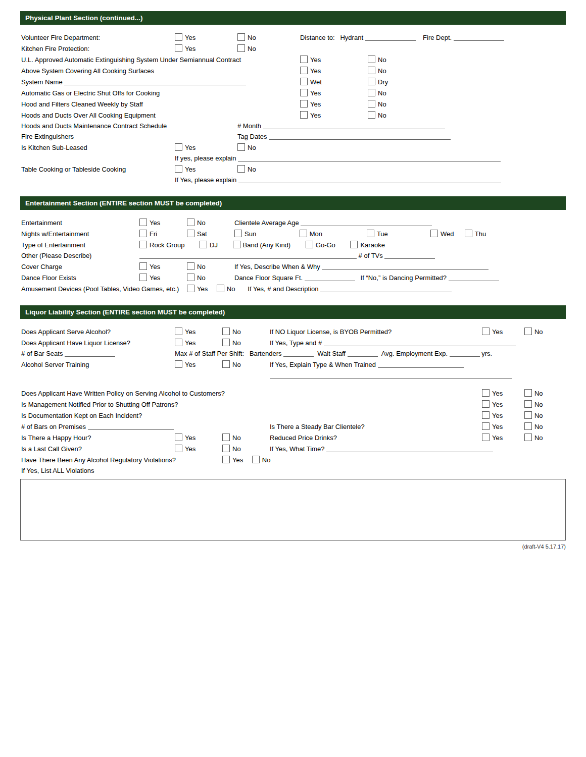Physical Plant Section (continued...)
| Volunteer Fire Department: | Yes | No | Distance to: Hydrant Fire Dept. |
| Kitchen Fire Protection: | Yes | No | |
| U.L. Approved Automatic Extinguishing System Under Semiannual Contract | Yes | No |
| Above System Covering All Cooking Surfaces | Yes | No |
| System Name | Wet | Dry |
| Automatic Gas or Electric Shut Offs for Cooking | Yes | No |
| Hood and Filters Cleaned Weekly by Staff | Yes | No |
| Hoods and Ducts Over All Cooking Equipment | Yes | No |
| Hoods and Ducts Maintenance Contract Schedule | # Month |
| Fire Extinguishers | Tag Dates |
| Is Kitchen Sub-Leased | Yes | No | |
| | If yes, please explain |
| Table Cooking or Tableside Cooking | Yes | No | |
| | If Yes, please explain |
Entertainment Section (ENTIRE section MUST be completed)
| Entertainment | Yes | No | Clientele Average Age |
| Nights w/Entertainment | Fri | Sat | Sun | Mon | Tue | Wed Thu |
| Type of Entertainment | Rock Group DJ Band (Any Kind) Go-Go Karaoke |
| Other (Please Describe) | # of TVs |
| Cover Charge | Yes | No | If Yes, Describe When & Why |
| Dance Floor Exists | Yes | No | Dance Floor Square Ft. If “No,” is Dancing Permitted? |
| Amusement Devices (Pool Tables, Video Games, etc.) | Yes No If Yes, # and Description |
Liquor Liability Section (ENTIRE section MUST be completed)
| Does Applicant Serve Alcohol? | Yes | No | If NO Liquor License, is BYOB Permitted? | Yes | No |
| Does Applicant Have Liquor License? | Yes | No | If Yes, Type and # |
| # of Bar Seats | Max # of Staff Per Shift: Bartenders Wait Staff Avg. Employment Exp. yrs. |
| Alcohol Server Training | Yes | No | If Yes, Explain Type & When Trained |
| Does Applicant Have Written Policy on Serving Alcohol to Customers? | | Yes | No |
| Is Management Notified Prior to Shutting Off Patrons? | | Yes | No |
| Is Documentation Kept on Each Incident? | | Yes | No |
| # of Bars on Premises | Is There a Steady Bar Clientele? | Yes | No |
| Is There a Happy Hour? | Yes | No | Reduced Price Drinks? | Yes | No |
| Is a Last Call Given? | Yes | No | If Yes, What Time? |
| Have There Been Any Alcohol Regulatory Violations? | Yes No |
| If Yes, List ALL Violations |
(draft-V4 5.17.17)